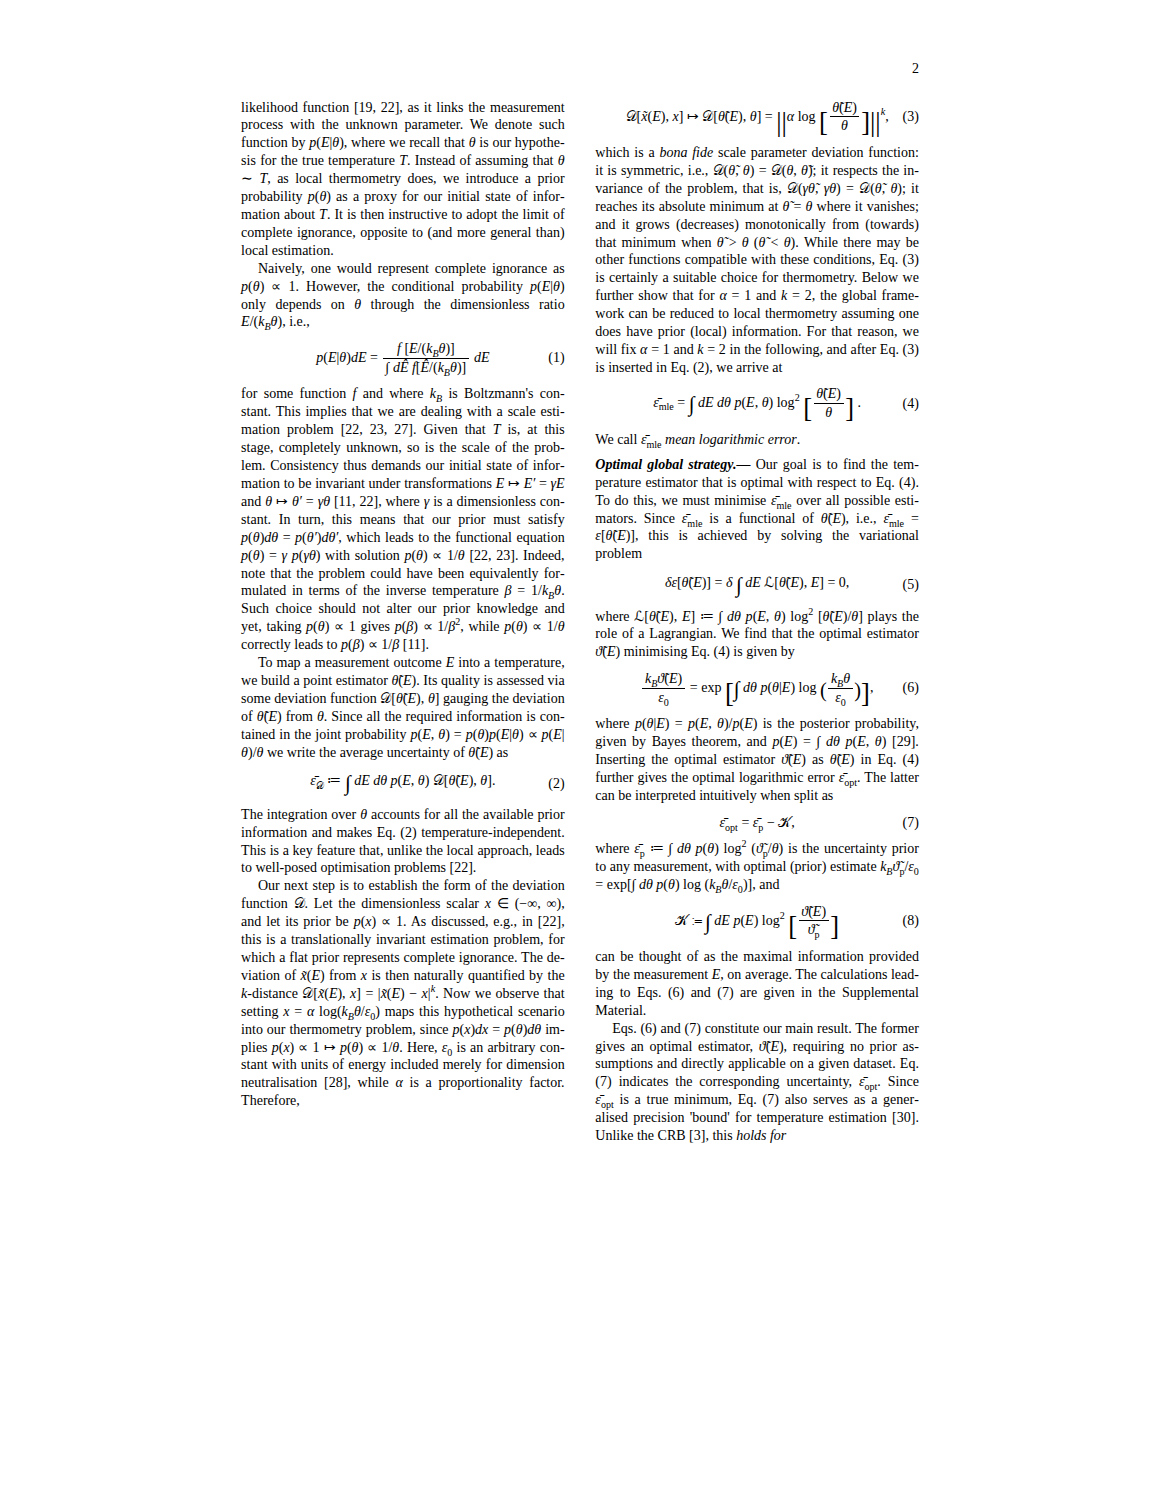2
likelihood function [19, 22], as it links the measurement process with the unknown parameter. We denote such function by p(E|θ), where we recall that θ is our hypothesis for the true temperature T. Instead of assuming that θ ∼ T, as local thermometry does, we introduce a prior probability p(θ) as a proxy for our initial state of information about T. It is then instructive to adopt the limit of complete ignorance, opposite to (and more general than) local estimation.
Naively, one would represent complete ignorance as p(θ) ∝ 1. However, the conditional probability p(E|θ) only depends on θ through the dimensionless ratio E/(kBθ), i.e.,
p(E|θ)dE = f [E/(kBθ)]∫ dÊ f[Ê/(kBθ)] dE (1)
for some function f and where kB is Boltzmann's constant. This implies that we are dealing with a scale estimation problem [22, 23, 27]. Given that T is, at this stage, completely unknown, so is the scale of the problem. Consistency thus demands our initial state of information to be invariant under transformations E ↦ E′ = γE and θ ↦ θ′ = γθ [11, 22], where γ is a dimensionless constant. In turn, this means that our prior must satisfy p(θ)dθ = p(θ′)dθ′, which leads to the functional equation p(θ) = γ p(γθ) with solution p(θ) ∝ 1/θ [22, 23]. Indeed, note that the problem could have been equivalently formulated in terms of the inverse temperature β = 1/kBθ. Such choice should not alter our prior knowledge and yet, taking p(θ) ∝ 1 gives p(β) ∝ 1/β2, while p(θ) ∝ 1/θ correctly leads to p(β) ∝ 1/β [11].
To map a measurement outcome E into a temperature, we build a point estimator θ̃(E). Its quality is assessed via some deviation function 𝒟[θ̃(E), θ] gauging the deviation of θ̃(E) from θ. Since all the required information is contained in the joint probability p(E, θ) = p(θ)p(E|θ) ∝ p(E|θ)/θ we write the average uncertainty of θ̃(E) as
ε̄𝒟 ≔ ∫ dE dθ p(E, θ) 𝒟[θ̃(E), θ]. (2)
The integration over θ accounts for all the available prior information and makes Eq. (2) temperature-independent. This is a key feature that, unlike the local approach, leads to well-posed optimisation problems [22].
Our next step is to establish the form of the deviation function 𝒟. Let the dimensionless scalar x ∈ (−∞, ∞), and let its prior be p(x) ∝ 1. As discussed, e.g., in [22], this is a translationally invariant estimation problem, for which a flat prior represents complete ignorance. The deviation of x̃(E) from x is then naturally quantified by the k-distance 𝒟[x̃(E), x] = |x̃(E) − x|k. Now we observe that setting x = α log(kBθ/ε0) maps this hypothetical scenario into our thermometry problem, since p(x)dx = p(θ)dθ implies p(x) ∝ 1 ↦ p(θ) ∝ 1/θ. Here, ε0 is an arbitrary constant with units of energy included merely for dimension neutralisation [28], while α is a proportionality factor. Therefore,
𝒟[x̃(E), x] ↦ 𝒟[θ̃(E), θ] = ||α log [θ̃(E) θ]||k, (3)
which is a bona fide scale parameter deviation function: it is symmetric, i.e., 𝒟(θ̃, θ) = 𝒟(θ, θ̃); it respects the invariance of the problem, that is, 𝒟(γθ̃, γθ) = 𝒟(θ̃, θ); it reaches its absolute minimum at θ̃ = θ where it vanishes; and it grows (decreases) monotonically from (towards) that minimum when θ̃ > θ (θ̃ < θ). While there may be other functions compatible with these conditions, Eq. (3) is certainly a suitable choice for thermometry. Below we further show that for α = 1 and k = 2, the global framework can be reduced to local thermometry assuming one does have prior (local) information. For that reason, we will fix α = 1 and k = 2 in the following, and after Eq. (3) is inserted in Eq. (2), we arrive at
ε̄mle = ∫ dE dθ p(E, θ) log2 [θ̃(E) θ] . (4)
We call ε̄mle mean logarithmic error.
Optimal global strategy.— Our goal is to find the temperature estimator that is optimal with respect to Eq. (4). To do this, we must minimise ε̄mle over all possible estimators. Since ε̄mle is a functional of θ̃(E), i.e., ε̄mle = ε[θ̃(E)], this is achieved by solving the variational problem
δε[θ̃(E)] = δ ∫ dE ℒ[θ̃(E), E] = 0, (5)
where ℒ[θ̃(E), E] ≔ ∫ dθ p(E, θ) log2 [θ̃(E)/θ] plays the role of a Lagrangian. We find that the optimal estimator ϑ̃(E) minimising Eq. (4) is given by
kBϑ̃(E) ε0 = exp [∫ dθ p(θ|E) log (kBθ ε0)], (6)
where p(θ|E) = p(E, θ)/p(E) is the posterior probability, given by Bayes theorem, and p(E) = ∫ dθ p(E, θ) [29]. Inserting the optimal estimator ϑ̃(E) as θ̃(E) in Eq. (4) further gives the optimal logarithmic error ε̄opt. The latter can be interpreted intuitively when split as
ε̄opt = ε̄p − 𝒦, (7)
where ε̄p ≔ ∫ dθ p(θ) log2 (ϑ̃p/θ) is the uncertainty prior to any measurement, with optimal (prior) estimate kBϑ̃p/ε0 = exp[∫ dθ p(θ) log (kBθ/ε0)], and
𝒦 ≔ ∫ dE p(E) log2 [ϑ̃(E) ϑ̃p] (8)
can be thought of as the maximal information provided by the measurement E, on average. The calculations leading to Eqs. (6) and (7) are given in the Supplemental Material.
Eqs. (6) and (7) constitute our main result. The former gives an optimal estimator, ϑ̃(E), requiring no prior assumptions and directly applicable on a given dataset. Eq. (7) indicates the corresponding uncertainty, ε̄opt. Since ε̄opt is a true minimum, Eq. (7) also serves as a generalised precision 'bound' for temperature estimation [30]. Unlike the CRB [3], this holds for